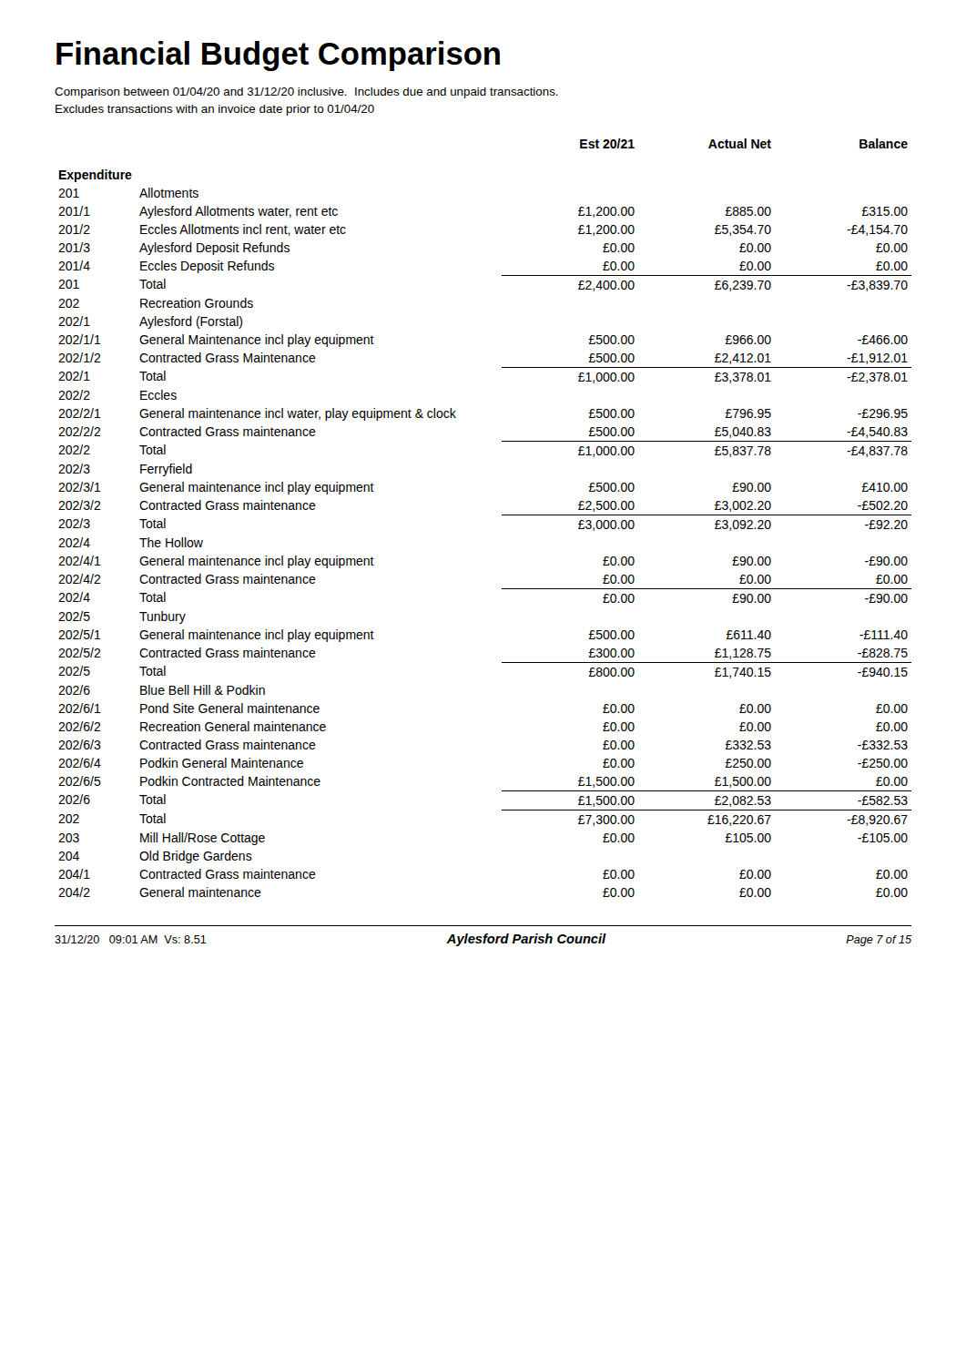Financial Budget Comparison
Comparison between 01/04/20 and 31/12/20 inclusive. Includes due and unpaid transactions.
Excludes transactions with an invoice date prior to 01/04/20
| | | Est 20/21 | Actual Net | Balance |
| --- | --- | --- | --- | --- |
| Expenditure | | | | |
| 201 | Allotments | | | |
| 201/1 | Aylesford Allotments water, rent etc | £1,200.00 | £885.00 | £315.00 |
| 201/2 | Eccles Allotments incl rent, water etc | £1,200.00 | £5,354.70 | -£4,154.70 |
| 201/3 | Aylesford Deposit Refunds | £0.00 | £0.00 | £0.00 |
| 201/4 | Eccles Deposit Refunds | £0.00 | £0.00 | £0.00 |
| 201 | Total | £2,400.00 | £6,239.70 | -£3,839.70 |
| 202 | Recreation Grounds | | | |
| 202/1 | Aylesford (Forstal) | | | |
| 202/1/1 | General Maintenance incl play equipment | £500.00 | £966.00 | -£466.00 |
| 202/1/2 | Contracted Grass Maintenance | £500.00 | £2,412.01 | -£1,912.01 |
| 202/1 | Total | £1,000.00 | £3,378.01 | -£2,378.01 |
| 202/2 | Eccles | | | |
| 202/2/1 | General maintenance incl water, play equipment & clock | £500.00 | £796.95 | -£296.95 |
| 202/2/2 | Contracted Grass maintenance | £500.00 | £5,040.83 | -£4,540.83 |
| 202/2 | Total | £1,000.00 | £5,837.78 | -£4,837.78 |
| 202/3 | Ferryfield | | | |
| 202/3/1 | General maintenance incl play equipment | £500.00 | £90.00 | £410.00 |
| 202/3/2 | Contracted Grass maintenance | £2,500.00 | £3,002.20 | -£502.20 |
| 202/3 | Total | £3,000.00 | £3,092.20 | -£92.20 |
| 202/4 | The Hollow | | | |
| 202/4/1 | General maintenance incl play equipment | £0.00 | £90.00 | -£90.00 |
| 202/4/2 | Contracted Grass maintenance | £0.00 | £0.00 | £0.00 |
| 202/4 | Total | £0.00 | £90.00 | -£90.00 |
| 202/5 | Tunbury | | | |
| 202/5/1 | General maintenance incl play equipment | £500.00 | £611.40 | -£111.40 |
| 202/5/2 | Contracted Grass maintenance | £300.00 | £1,128.75 | -£828.75 |
| 202/5 | Total | £800.00 | £1,740.15 | -£940.15 |
| 202/6 | Blue Bell Hill & Podkin | | | |
| 202/6/1 | Pond Site General maintenance | £0.00 | £0.00 | £0.00 |
| 202/6/2 | Recreation General maintenance | £0.00 | £0.00 | £0.00 |
| 202/6/3 | Contracted Grass maintenance | £0.00 | £332.53 | -£332.53 |
| 202/6/4 | Podkin General Maintenance | £0.00 | £250.00 | -£250.00 |
| 202/6/5 | Podkin Contracted Maintenance | £1,500.00 | £1,500.00 | £0.00 |
| 202/6 | Total | £1,500.00 | £2,082.53 | -£582.53 |
| 202 | Total | £7,300.00 | £16,220.67 | -£8,920.67 |
| 203 | Mill Hall/Rose Cottage | £0.00 | £105.00 | -£105.00 |
| 204 | Old Bridge Gardens | | | |
| 204/1 | Contracted Grass maintenance | £0.00 | £0.00 | £0.00 |
| 204/2 | General maintenance | £0.00 | £0.00 | £0.00 |
31/12/20 09:01 AM Vs: 8.51
Aylesford Parish Council
Page 7 of 15